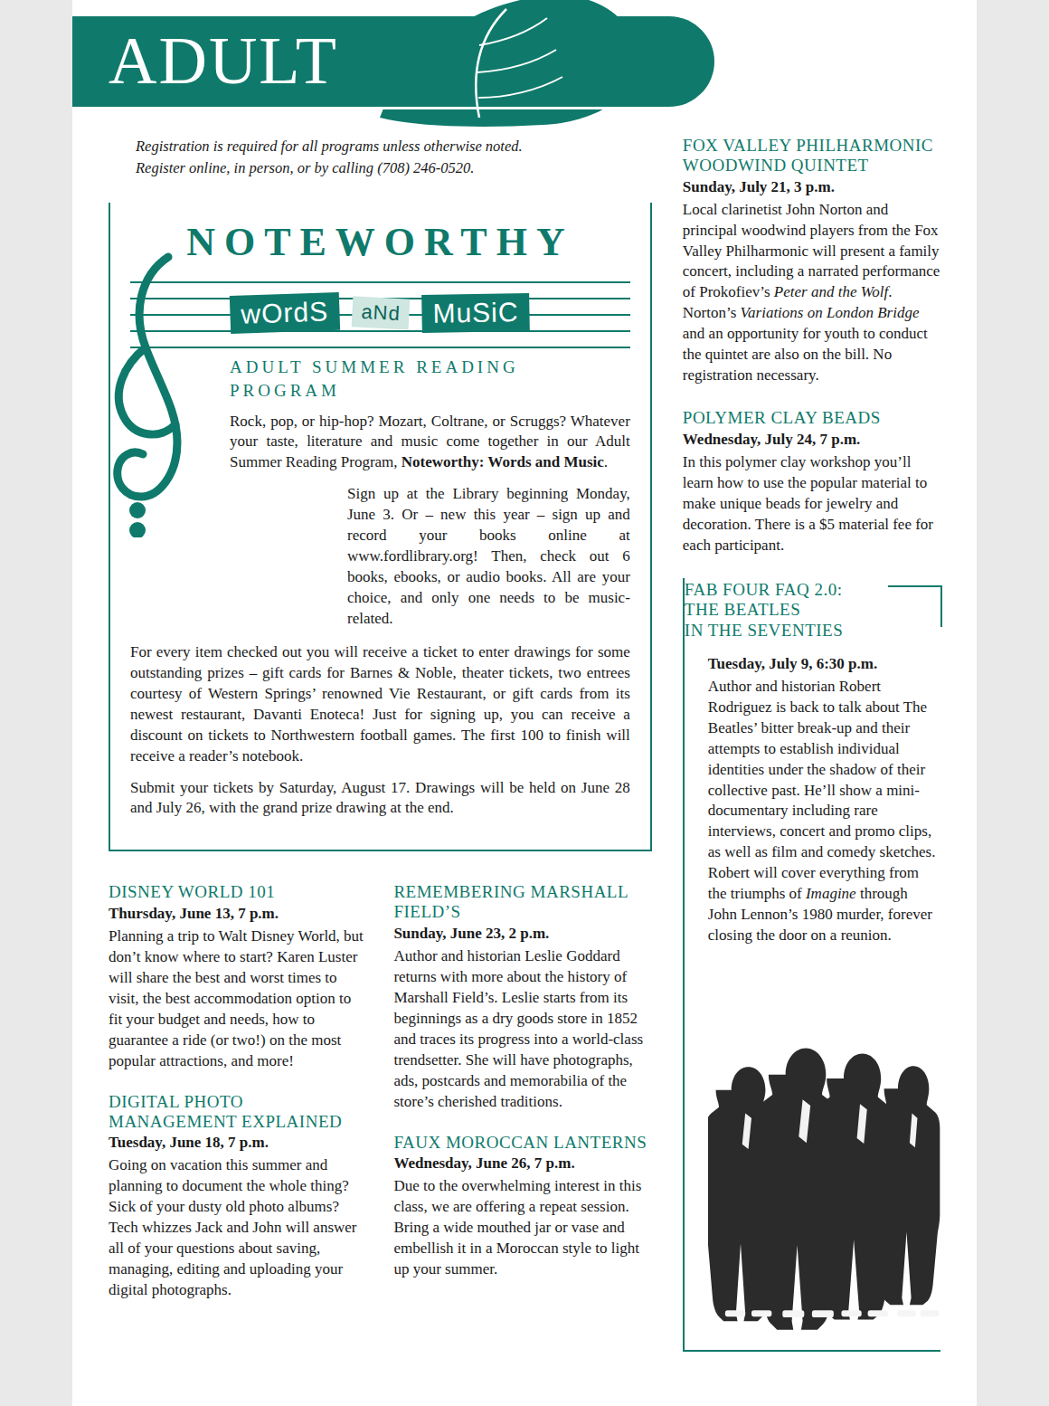ADULT
Registration is required for all programs unless otherwise noted.
Register online, in person, or by calling (708) 246-0520.
NOTEWORTHY
wOrdS aNd MuSiC
Adult Summer Reading Program
Rock, pop, or hip-hop? Mozart, Coltrane, or Scruggs? Whatever your taste, literature and music come together in our Adult Summer Reading Program, Noteworthy: Words and Music.
Sign up at the Library beginning Monday, June 3. Or – new this year – sign up and record your books online at www.fordlibrary.org! Then, check out 6 books, ebooks, or audio books. All are your choice, and only one needs to be music-related.
For every item checked out you will receive a ticket to enter drawings for some outstanding prizes – gift cards for Barnes & Noble, theater tickets, two entrees courtesy of Western Springs’ renowned Vie Restaurant, or gift cards from its newest restaurant, Davanti Enoteca! Just for signing up, you can receive a discount on tickets to Northwestern football games. The first 100 to finish will receive a reader’s notebook.
Submit your tickets by Saturday, August 17. Drawings will be held on June 28 and July 26, with the grand prize drawing at the end.
Disney World 101
Thursday, June 13, 7 p.m.
Planning a trip to Walt Disney World, but don’t know where to start? Karen Luster will share the best and worst times to visit, the best accommodation option to fit your budget and needs, how to guarantee a ride (or two!) on the most popular attractions, and more!
Digital Photo
Management Explained
Tuesday, June 18, 7 p.m.
Going on vacation this summer and planning to document the whole thing? Sick of your dusty old photo albums? Tech whizzes Jack and John will answer all of your questions about saving, managing, editing and uploading your digital photographs.
Remembering Marshall
Field’s
Sunday, June 23, 2 p.m.
Author and historian Leslie Goddard returns with more about the history of Marshall Field’s. Leslie starts from its beginnings as a dry goods store in 1852 and traces its progress into a world-class trendsetter. She will have photographs, ads, postcards and memorabilia of the store’s cherished traditions.
Faux Moroccan Lanterns
Wednesday, June 26, 7 p.m.
Due to the overwhelming interest in this class, we are offering a repeat session. Bring a wide mouthed jar or vase and embellish it in a Moroccan style to light up your summer.
Fox Valley Philharmonic
Woodwind Quintet
Sunday, July 21, 3 p.m.
Local clarinetist John Norton and principal woodwind players from the Fox Valley Philharmonic will present a family concert, including a narrated performance of Prokofiev’s Peter and the Wolf. Norton’s Variations on London Bridge and an opportunity for youth to conduct the quintet are also on the bill. No registration necessary.
Polymer Clay Beads
Wednesday, July 24, 7 p.m.
In this polymer clay workshop you’ll learn how to use the popular material to make unique beads for jewelry and decoration. There is a $5 material fee for each participant.
Fab Four FAQ 2.0:
The Beatles
in the Seventies
Tuesday, July 9, 6:30 p.m.
Author and historian Robert Rodriguez is back to talk about The Beatles’ bitter break-up and their attempts to establish individual identities under the shadow of their collective past. He’ll show a mini-documentary including rare interviews, concert and promo clips, as well as film and comedy sketches. Robert will cover everything from the triumphs of Imagine through John Lennon’s 1980 murder, forever closing the door on a reunion.